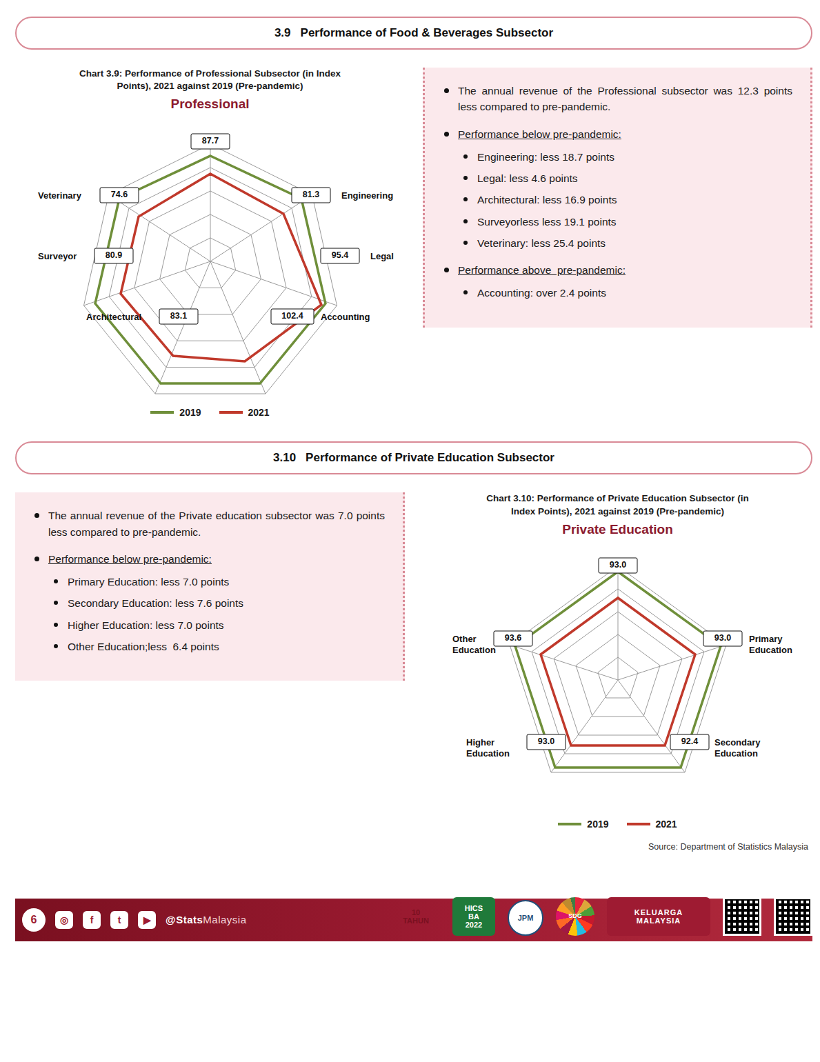3.9 Performance of Food & Beverages Subsector
Chart 3.9: Performance of Professional Subsector (in Index
Points), 2021 against 2019 (Pre-pandemic)
Professional
87.7 Engineering 81.3 Legal 95.4 Accounting 102.4 Architectural 83.1 Surveyor 80.9 Veterinary 74.6
2019
2021
The annual revenue of the Professional subsector was 12.3 points less compared to pre-pandemic.
Performance below pre-pandemic:
Engineering: less 18.7 points
Legal: less 4.6 points
Architectural: less 16.9 points
Surveyorless less 19.1 points
Veterinary: less 25.4 points
Performance above pre-pandemic:
Accounting: over 2.4 points
3.10 Performance of Private Education Subsector
The annual revenue of the Private education subsector was 7.0 points less compared to pre-pandemic.
Performance below pre-pandemic:
Primary Education: less 7.0 points
Secondary Education: less 7.6 points
Higher Education: less 7.0 points
Other Education;less 6.4 points
Chart 3.10: Performance of Private Education Subsector (in
Index Points), 2021 against 2019 (Pre-pandemic)
Private Education
93.0 Primary Education 93.0 Secondary Education 92.4 Higher Education 93.0 Other Education 93.6
2019
2021
Source: Department of Statistics Malaysia
6
◎
f
t
▶
@Stats Malaysia
10
TAHUN
HICS BA 2022
JPM
SDG
KELUARGA
MALAYSIA